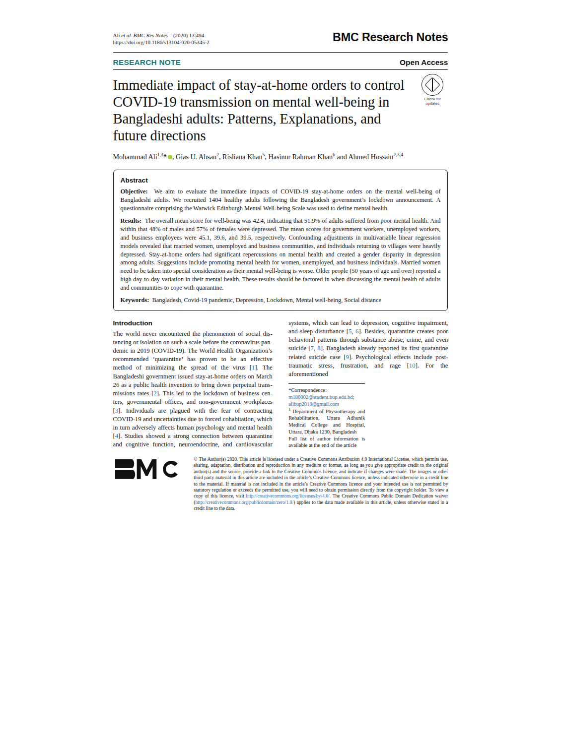Ali et al. BMC Res Notes (2020) 13:494
https://doi.org/10.1186/s13104-020-05345-2
BMC Research Notes
Research Note
Open Access
Check for
updates
Immediate impact of stay-at-home orders to control COVID-19 transmission on mental well-being in Bangladeshi adults: Patterns, Explanations, and future directions
Mohammad Ali1,3* , Gias U. Ahsan2, Risliana Khan5, Hasinur Rahman Khan6 and Ahmed Hossain2,3,4
Abstract
Objective: We aim to evaluate the immediate impacts of COVID-19 stay-at-home orders on the mental well-being of Bangladeshi adults. We recruited 1404 healthy adults following the Bangladesh government’s lockdown announcement. A questionnaire comprising the Warwick Edinburgh Mental Well-being Scale was used to define mental health.
Results: The overall mean score for well-being was 42.4, indicating that 51.9% of adults suffered from poor mental health. And within that 48% of males and 57% of females were depressed. The mean scores for government workers, unemployed workers, and business employees were 45.1, 39.6, and 39.5, respectively. Confounding adjustments in multivariable linear regression models revealed that married women, unemployed and business communities, and individuals returning to villages were heavily depressed. Stay-at-home orders had significant repercussions on mental health and created a gender disparity in depression among adults. Suggestions include promoting mental health for women, unemployed, and business individuals. Married women need to be taken into special consideration as their mental well-being is worse. Older people (50 years of age and over) reported a high day-to-day variation in their mental health. These results should be factored in when discussing the mental health of adults and communities to cope with quarantine.
Keywords: Bangladesh, Covid-19 pandemic, Depression, Lockdown, Mental well-being, Social distance
Introduction
The world never encountered the phenomenon of social distancing or isolation on such a scale before the coronavirus pandemic in 2019 (COVID-19). The World Health Organization’s recommended ‘quarantine’ has proven to be an effective method of minimizing the spread of the virus [1]. The Bangladeshi government issued stay-at-home orders on March 26 as a public health invention to bring down perpetual transmissions rates [2]. This led to the lockdown of business centers, governmental offices, and non-government workplaces [3]. Individuals are plagued with the fear of contracting COVID-19 and uncertainties due to forced cohabitation, which in turn adversely affects human psychology and mental health [4]. Studies showed a strong connection between quarantine and cognitive function, neuroendocrine, and cardiovascular systems, which can lead to depression, cognitive impairment, and sleep disturbance [5, 6]. Besides, quarantine creates poor behavioral patterns through substance abuse, crime, and even suicide [7, 8]. Bangladesh already reported its first quarantine related suicide case [9]. Psychological effects include post-traumatic stress, frustration, and rage [10]. For the aforementioned
*Correspondence: m180002@student.bup.edu.bd; alibup2018@gmail.com
1 Department of Physiotherapy and Rehabilitation, Uttara Adhunik Medical College and Hospital, Uttara, Dhaka 1230, Bangladesh
Full list of author information is available at the end of the article
© The Author(s) 2020. This article is licensed under a Creative Commons Attribution 4.0 International License, which permits use, sharing, adaptation, distribution and reproduction in any medium or format, as long as you give appropriate credit to the original author(s) and the source, provide a link to the Creative Commons licence, and indicate if changes were made. The images or other third party material in this article are included in the article’s Creative Commons licence, unless indicated otherwise in a credit line to the material. If material is not included in the article’s Creative Commons licence and your intended use is not permitted by statutory regulation or exceeds the permitted use, you will need to obtain permission directly from the copyright holder. To view a copy of this licence, visit http://creativecommons.org/licenses/by/4.0/. The Creative Commons Public Domain Dedication waiver (http://creativecommons.org/publicdomain/zero/1.0/) applies to the data made available in this article, unless otherwise stated in a credit line to the data.